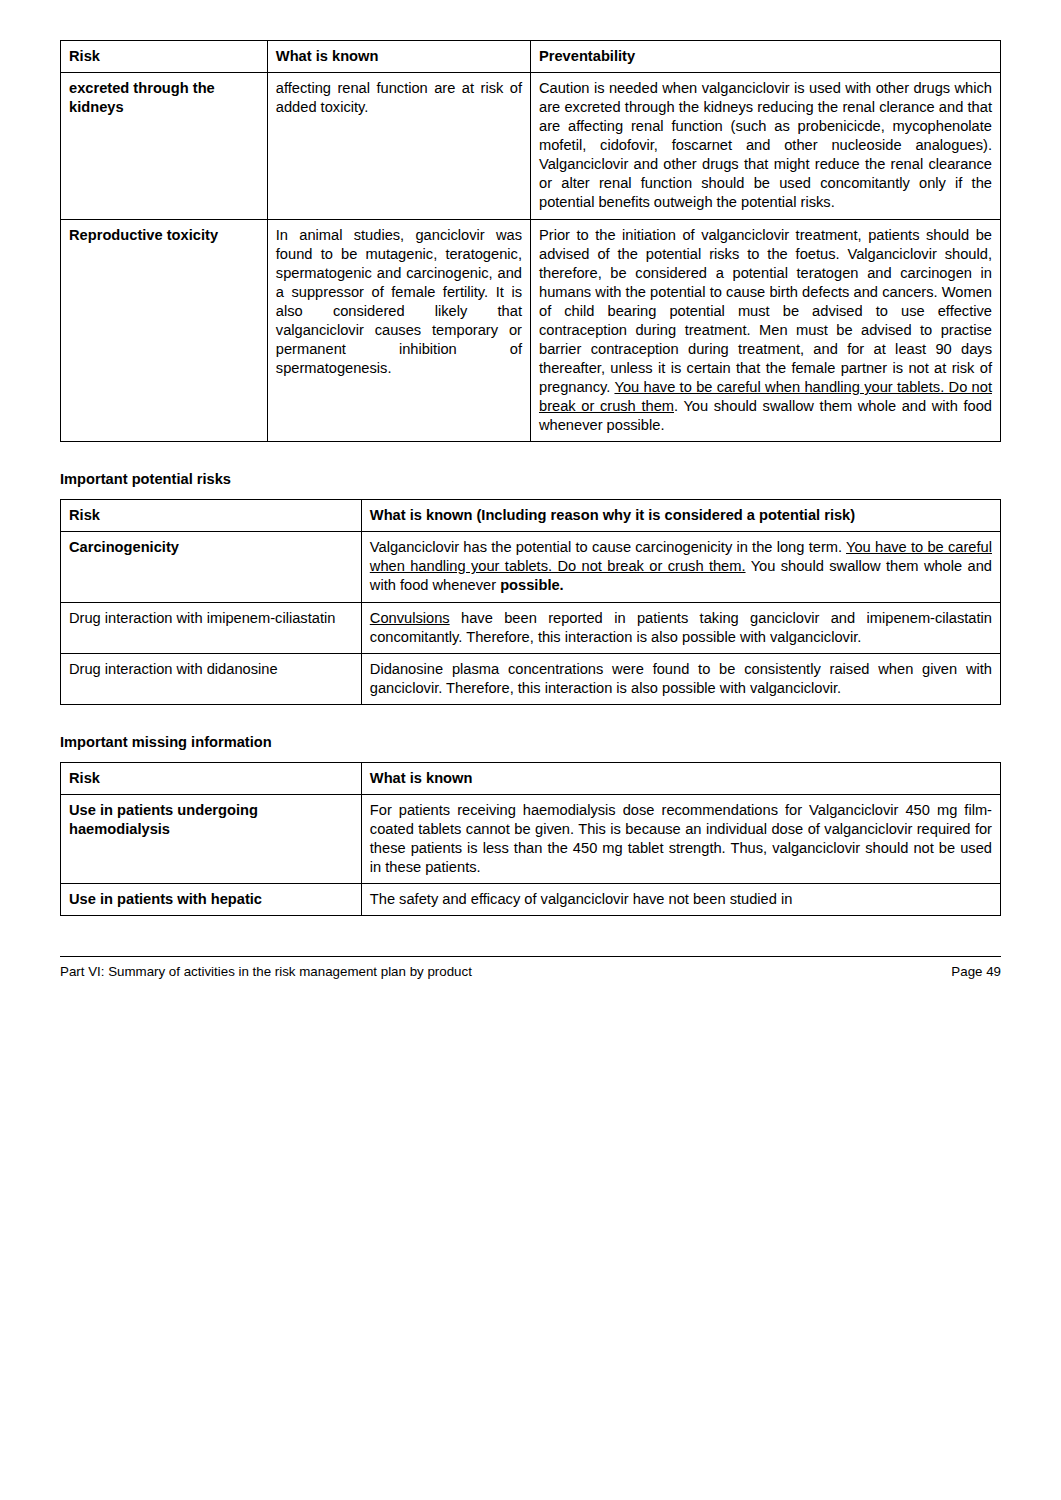| Risk | What is known | Preventability |
| --- | --- | --- |
| excreted through the kidneys | affecting renal function are at risk of added toxicity. | Caution is needed when valganciclovir is used with other drugs which are excreted through the kidneys reducing the renal clerance and that are affecting renal function (such as probenicicde, mycophenolate mofetil, cidofovir, foscarnet and other nucleoside analogues). Valganciclovir and other drugs that might reduce the renal clearance or alter renal function should be used concomitantly only if the potential benefits outweigh the potential risks. |
| Reproductive toxicity | In animal studies, ganciclovir was found to be mutagenic, teratogenic, spermatogenic and carcinogenic, and a suppressor of female fertility. It is also considered likely that valganciclovir causes temporary or permanent inhibition of spermatogenesis. | Prior to the initiation of valganciclovir treatment, patients should be advised of the potential risks to the foetus. Valganciclovir should, therefore, be considered a potential teratogen and carcinogen in humans with the potential to cause birth defects and cancers. Women of child bearing potential must be advised to use effective contraception during treatment. Men must be advised to practise barrier contraception during treatment, and for at least 90 days thereafter, unless it is certain that the female partner is not at risk of pregnancy. You have to be careful when handling your tablets. Do not break or crush them . You should swallow them whole and with food whenever possible. |
Important potential risks
| Risk | What is known (Including reason why it is considered a potential risk) |
| --- | --- |
| Carcinogenicity | Valganciclovir has the potential to cause carcinogenicity in the long term. You have to be careful when handling your tablets. Do not break or crush them. You should swallow them whole and with food whenever possible. |
| Drug interaction with imipenem-ciliastatin | Convulsions have been reported in patients taking ganciclovir and imipenem-cilastatin concomitantly. Therefore, this interaction is also possible with valganciclovir. |
| Drug interaction with didanosine | Didanosine plasma concentrations were found to be consistently raised when given with ganciclovir. Therefore, this interaction is also possible with valganciclovir. |
Important missing information
| Risk | What is known |
| --- | --- |
| Use in patients undergoing haemodialysis | For patients receiving haemodialysis dose recommendations for Valganciclovir 450 mg film-coated tablets cannot be given. This is because an individual dose of valganciclovir required for these patients is less than the 450 mg tablet strength. Thus, valganciclovir should not be used in these patients. |
| Use in patients with hepatic | The safety and efficacy of valganciclovir have not been studied in |
Part VI: Summary of activities in the risk management plan by product Page 49